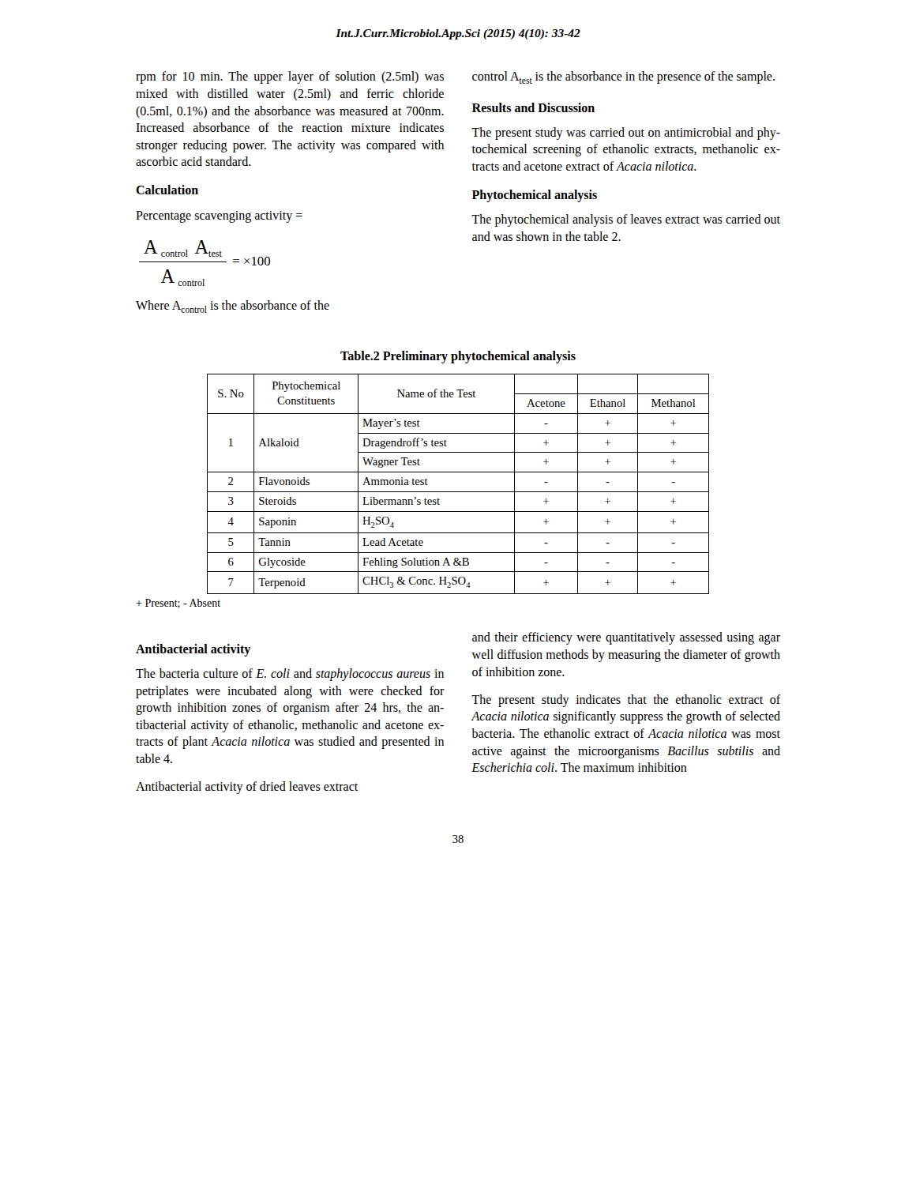Int.J.Curr.Microbiol.App.Sci (2015) 4(10): 33-42
rpm for 10 min. The upper layer of solution (2.5ml) was mixed with distilled water (2.5ml) and ferric chloride (0.5ml, 0.1%) and the absorbance was measured at 700nm. Increased absorbance of the reaction mixture indicates stronger reducing power. The activity was compared with ascorbic acid standard.
Calculation
Percentage scavenging activity =
A control Atest A control = ×100
Where Acontrol is the absorbance of the
control Atest is the absorbance in the presence of the sample.
Results and Discussion
The present study was carried out on antimicrobial and phytochemical screening of ethanolic extracts, methanolic extracts and acetone extract of Acacia nilotica.
Phytochemical analysis
The phytochemical analysis of leaves extract was carried out and was shown in the table 2.
Table.2 Preliminary phytochemical analysis
| S. No | Phytochemical Constituents | Name of the Test | | | |
| --- | --- | --- | --- | --- | --- |
| Acetone | Ethanol | Methanol |
| 1 | Alkaloid | Mayer’s test | - | + | + |
| Dragendroff’s test | + | + | + |
| Wagner Test | + | + | + |
| 2 | Flavonoids | Ammonia test | - | - | - |
| 3 | Steroids | Libermann’s test | + | + | + |
| 4 | Saponin | H 2 SO 4 | + | + | + |
| 5 | Tannin | Lead Acetate | - | - | - |
| 6 | Glycoside | Fehling Solution A &B | - | - | - |
| 7 | Terpenoid | CHCl 3 & Conc. H 2 SO 4 | + | + | + |
+ Present; - Absent
Antibacterial activity
The bacteria culture of E. coli and staphylococcus aureus in petriplates were incubated along with were checked for growth inhibition zones of organism after 24 hrs, the antibacterial activity of ethanolic, methanolic and acetone extracts of plant Acacia nilotica was studied and presented in table 4.
Antibacterial activity of dried leaves extract
and their efficiency were quantitatively assessed using agar well diffusion methods by measuring the diameter of growth of inhibition zone.
The present study indicates that the ethanolic extract of Acacia nilotica significantly suppress the growth of selected bacteria. The ethanolic extract of Acacia nilotica was most active against the microorganisms Bacillus subtilis and Escherichia coli. The maximum inhibition
38